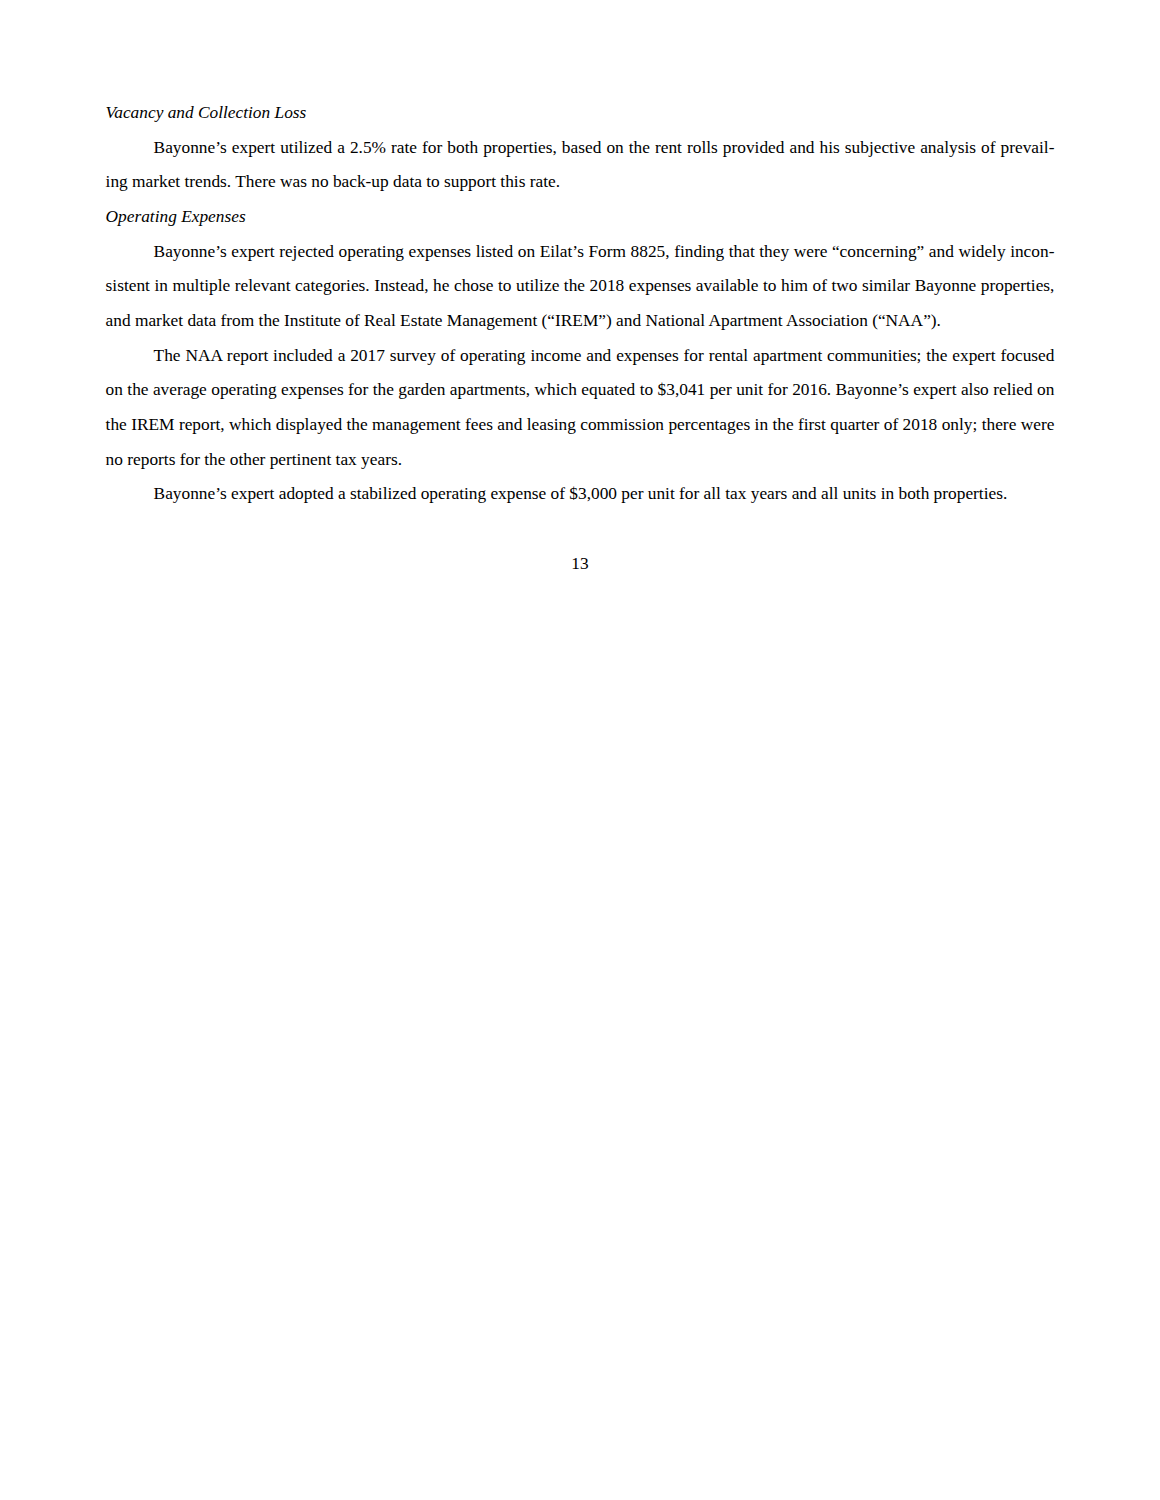Vacancy and Collection Loss
Bayonne’s expert utilized a 2.5% rate for both properties, based on the rent rolls provided and his subjective analysis of prevailing market trends. There was no back-up data to support this rate.
Operating Expenses
Bayonne’s expert rejected operating expenses listed on Eilat’s Form 8825, finding that they were “concerning” and widely inconsistent in multiple relevant categories. Instead, he chose to utilize the 2018 expenses available to him of two similar Bayonne properties, and market data from the Institute of Real Estate Management (“IREM”) and National Apartment Association (“NAA”).
The NAA report included a 2017 survey of operating income and expenses for rental apartment communities; the expert focused on the average operating expenses for the garden apartments, which equated to $3,041 per unit for 2016. Bayonne’s expert also relied on the IREM report, which displayed the management fees and leasing commission percentages in the first quarter of 2018 only; there were no reports for the other pertinent tax years.
Bayonne’s expert adopted a stabilized operating expense of $3,000 per unit for all tax years and all units in both properties.
13